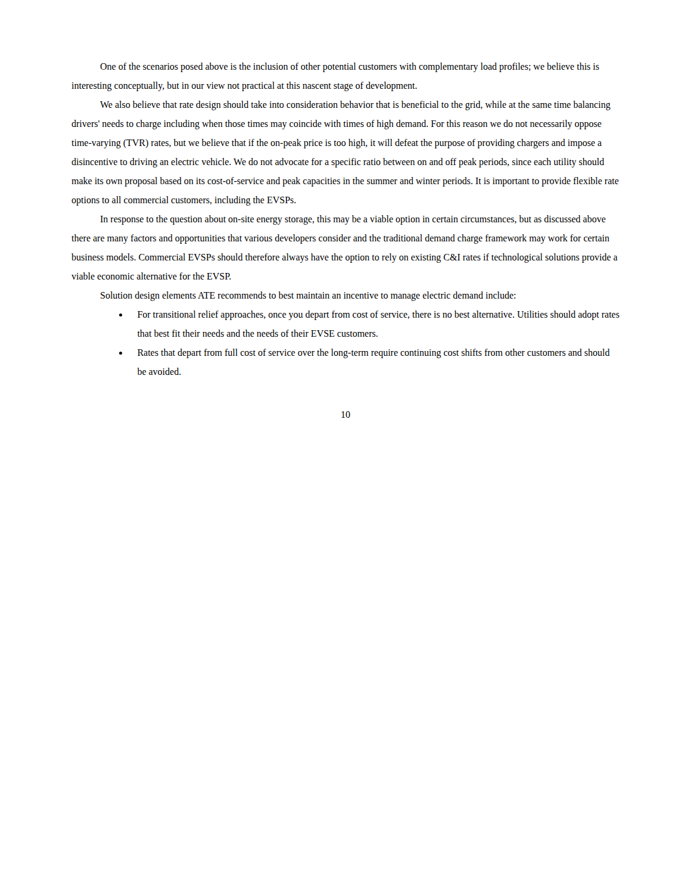One of the scenarios posed above is the inclusion of other potential customers with complementary load profiles; we believe this is interesting conceptually, but in our view not practical at this nascent stage of development.
We also believe that rate design should take into consideration behavior that is beneficial to the grid, while at the same time balancing drivers' needs to charge including when those times may coincide with times of high demand. For this reason we do not necessarily oppose time-varying (TVR) rates, but we believe that if the on-peak price is too high, it will defeat the purpose of providing chargers and impose a disincentive to driving an electric vehicle. We do not advocate for a specific ratio between on and off peak periods, since each utility should make its own proposal based on its cost-of-service and peak capacities in the summer and winter periods. It is important to provide flexible rate options to all commercial customers, including the EVSPs.
In response to the question about on-site energy storage, this may be a viable option in certain circumstances, but as discussed above there are many factors and opportunities that various developers consider and the traditional demand charge framework may work for certain business models. Commercial EVSPs should therefore always have the option to rely on existing C&I rates if technological solutions provide a viable economic alternative for the EVSP.
Solution design elements ATE recommends to best maintain an incentive to manage electric demand include:
For transitional relief approaches, once you depart from cost of service, there is no best alternative. Utilities should adopt rates that best fit their needs and the needs of their EVSE customers.
Rates that depart from full cost of service over the long-term require continuing cost shifts from other customers and should be avoided.
10